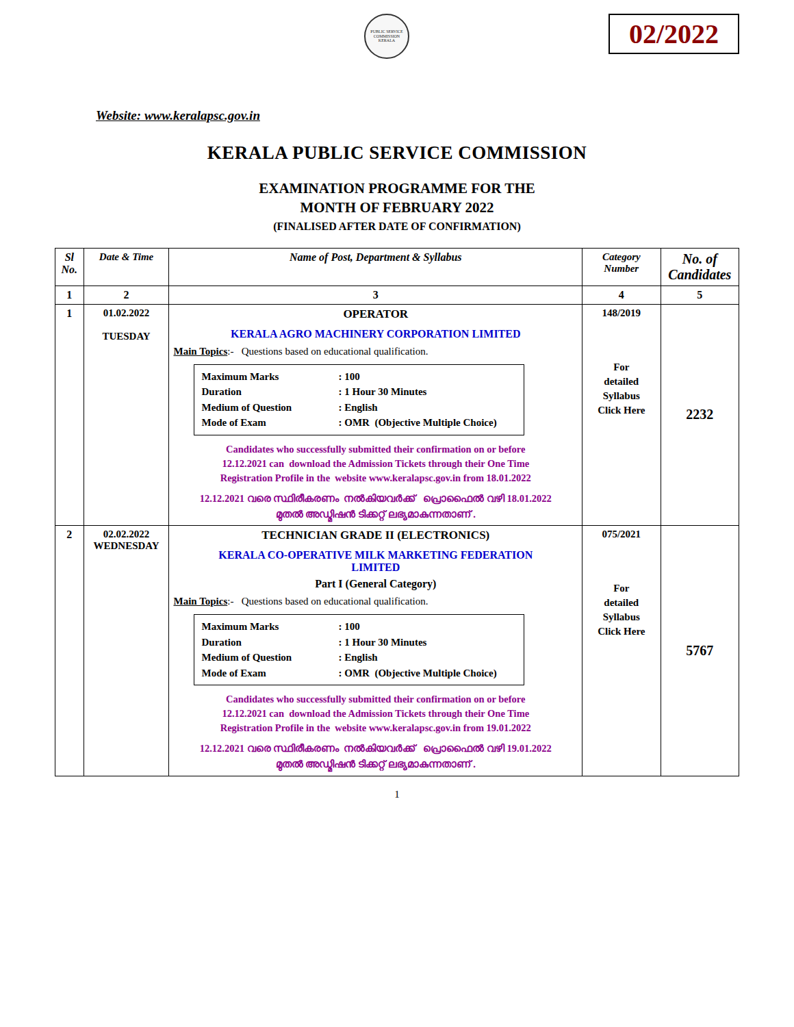PUBLIC SERVICE
COMMISSION
KERALA
02/2022
Website: www.keralapsc.gov.in
KERALA PUBLIC SERVICE COMMISSION
EXAMINATION PROGRAMME FOR THE
MONTH OF FEBRUARY 2022
(FINALISED AFTER DATE OF CONFIRMATION)
| Sl No. | Date & Time | Name of Post, Department & Syllabus | Category Number | No. of Candidates |
| --- | --- | --- | --- | --- |
| 1 | 2 | 3 | 4 | 5 |
| 1 | 01.02.2022 TUESDAY | OPERATOR KERALA AGRO MACHINERY CORPORATION LIMITED Main Topics :- Questions based on educational qualification. Maximum Marks : 100 Duration : 1 Hour 30 Minutes Medium of Question : English Mode of Exam : OMR (Objective Multiple Choice) Candidates who successfully submitted their confirmation on or before 12.12.2021 can download the Admission Tickets through their One Time Registration Profile in the website www.keralapsc.gov.in from 18.01.2022 12.12.2021 വരെ സ്ഥിരീകരണം നൽകിയവർക്ക് പ്രൊഫൈൽ വഴി 18.01.2022 മുതൽ അഡ്മിഷൻ ടിക്കറ്റ് ലഭ്യമാകുന്നതാണ് . | 148/2019 For detailed Syllabus Click Here | 2232 |
| 2 | 02.02.2022 WEDNESDAY | TECHNICIAN GRADE II (ELECTRONICS) KERALA CO-OPERATIVE MILK MARKETING FEDERATION LIMITED Part I (General Category) Main Topics :- Questions based on educational qualification. Maximum Marks : 100 Duration : 1 Hour 30 Minutes Medium of Question : English Mode of Exam : OMR (Objective Multiple Choice) Candidates who successfully submitted their confirmation on or before 12.12.2021 can download the Admission Tickets through their One Time Registration Profile in the website www.keralapsc.gov.in from 19.01.2022 12.12.2021 വരെ സ്ഥിരീകരണം നൽകിയവർക്ക് പ്രൊഫൈൽ വഴി 19.01.2022 മുതൽ അഡ്മിഷൻ ടിക്കറ്റ് ലഭ്യമാകുന്നതാണ് . | 075/2021 For detailed Syllabus Click Here | 5767 |
1